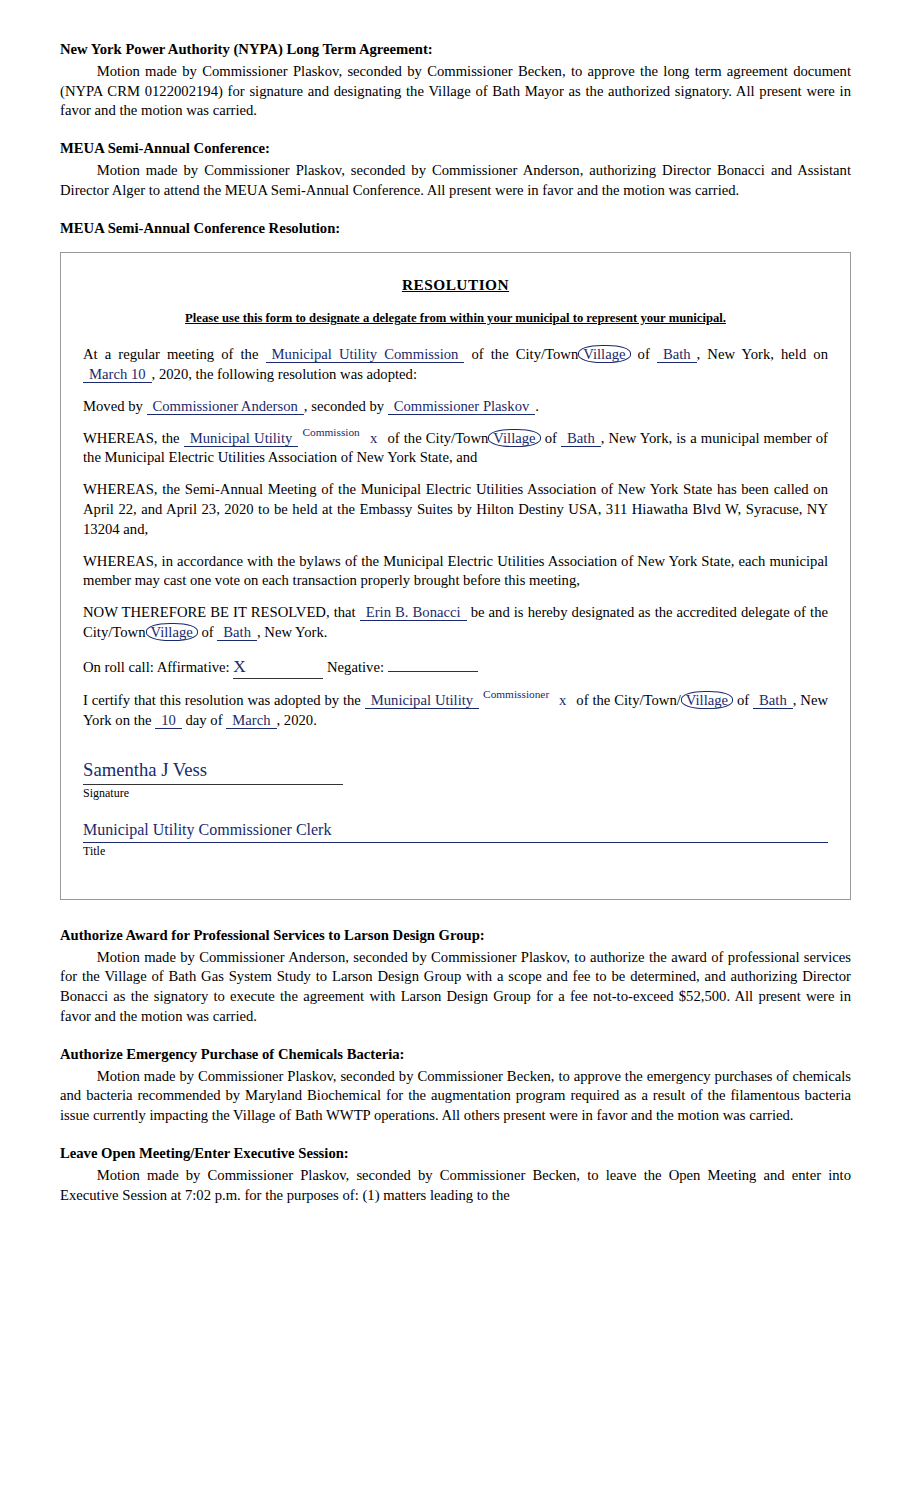New York Power Authority (NYPA) Long Term Agreement:
Motion made by Commissioner Plaskov, seconded by Commissioner Becken, to approve the long term agreement document (NYPA CRM 0122002194) for signature and designating the Village of Bath Mayor as the authorized signatory. All present were in favor and the motion was carried.
MEUA Semi-Annual Conference:
Motion made by Commissioner Plaskov, seconded by Commissioner Anderson, authorizing Director Bonacci and Assistant Director Alger to attend the MEUA Semi-Annual Conference. All present were in favor and the motion was carried.
MEUA Semi-Annual Conference Resolution:
RESOLUTION
Please use this form to designate a delegate from within your municipal to represent your municipal.
At a regular meeting of the Municipal Utility Commission of the City/TownVillage of Bath, New York, held on March 10, 2020, the following resolution was adopted:
Moved by Commissioner Anderson, seconded by Commissioner Plaskov.
WHEREAS, the Municipal Utility Commission x of the City/TownVillage of Bath, New York, is a municipal member of the Municipal Electric Utilities Association of New York State, and
WHEREAS, the Semi-Annual Meeting of the Municipal Electric Utilities Association of New York State has been called on April 22, and April 23, 2020 to be held at the Embassy Suites by Hilton Destiny USA, 311 Hiawatha Blvd W, Syracuse, NY 13204 and,
WHEREAS, in accordance with the bylaws of the Municipal Electric Utilities Association of New York State, each municipal member may cast one vote on each transaction properly brought before this meeting,
NOW THEREFORE BE IT RESOLVED, that Erin B. Bonacci be and is hereby designated as the accredited delegate of the City/TownVillage of Bath, New York.
On roll call: Affirmative: X Negative:
I certify that this resolution was adopted by the Municipal Utility Commissioner x of the City/Town/Village of Bath, New York on the 10 day of March, 2020.
Samentha J Vess
Signature
Municipal Utility Commissioner Clerk
Title
Authorize Award for Professional Services to Larson Design Group:
Motion made by Commissioner Anderson, seconded by Commissioner Plaskov, to authorize the award of professional services for the Village of Bath Gas System Study to Larson Design Group with a scope and fee to be determined, and authorizing Director Bonacci as the signatory to execute the agreement with Larson Design Group for a fee not-to-exceed $52,500. All present were in favor and the motion was carried.
Authorize Emergency Purchase of Chemicals Bacteria:
Motion made by Commissioner Plaskov, seconded by Commissioner Becken, to approve the emergency purchases of chemicals and bacteria recommended by Maryland Biochemical for the augmentation program required as a result of the filamentous bacteria issue currently impacting the Village of Bath WWTP operations. All others present were in favor and the motion was carried.
Leave Open Meeting/Enter Executive Session:
Motion made by Commissioner Plaskov, seconded by Commissioner Becken, to leave the Open Meeting and enter into Executive Session at 7:02 p.m. for the purposes of: (1) matters leading to the